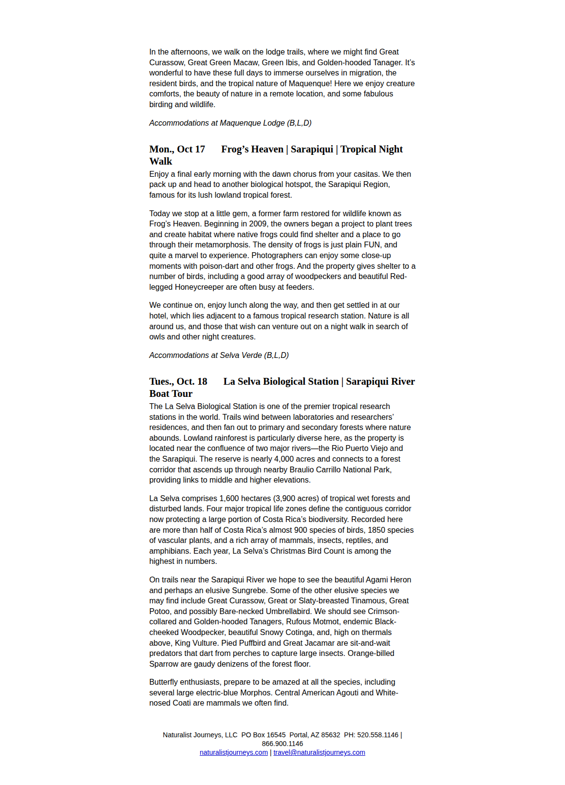In the afternoons, we walk on the lodge trails, where we might find Great Curassow, Great Green Macaw, Green Ibis, and Golden-hooded Tanager. It’s wonderful to have these full days to immerse ourselves in migration, the resident birds, and the tropical nature of Maquenque! Here we enjoy creature comforts, the beauty of nature in a remote location, and some fabulous birding and wildlife.
Accommodations at Maquenque Lodge (B,L,D)
Mon., Oct 17 Frog’s Heaven | Sarapiqui | Tropical Night Walk
Enjoy a final early morning with the dawn chorus from your casitas. We then pack up and head to another biological hotspot, the Sarapiqui Region, famous for its lush lowland tropical forest.
Today we stop at a little gem, a former farm restored for wildlife known as Frog’s Heaven. Beginning in 2009, the owners began a project to plant trees and create habitat where native frogs could find shelter and a place to go through their metamorphosis. The density of frogs is just plain FUN, and quite a marvel to experience. Photographers can enjoy some close-up moments with poison-dart and other frogs. And the property gives shelter to a number of birds, including a good array of woodpeckers and beautiful Red-legged Honeycreeper are often busy at feeders.
We continue on, enjoy lunch along the way, and then get settled in at our hotel, which lies adjacent to a famous tropical research station. Nature is all around us, and those that wish can venture out on a night walk in search of owls and other night creatures.
Accommodations at Selva Verde (B,L,D)
Tues., Oct. 18 La Selva Biological Station | Sarapiqui River Boat Tour
The La Selva Biological Station is one of the premier tropical research stations in the world. Trails wind between laboratories and researchers’ residences, and then fan out to primary and secondary forests where nature abounds. Lowland rainforest is particularly diverse here, as the property is located near the confluence of two major rivers—the Rio Puerto Viejo and the Sarapiqui. The reserve is nearly 4,000 acres and connects to a forest corridor that ascends up through nearby Braulio Carrillo National Park, providing links to middle and higher elevations.
La Selva comprises 1,600 hectares (3,900 acres) of tropical wet forests and disturbed lands. Four major tropical life zones define the contiguous corridor now protecting a large portion of Costa Rica’s biodiversity. Recorded here are more than half of Costa Rica’s almost 900 species of birds, 1850 species of vascular plants, and a rich array of mammals, insects, reptiles, and amphibians. Each year, La Selva’s Christmas Bird Count is among the highest in numbers.
On trails near the Sarapiqui River we hope to see the beautiful Agami Heron and perhaps an elusive Sungrebe. Some of the other elusive species we may find include Great Curassow, Great or Slaty-breasted Tinamous, Great Potoo, and possibly Bare-necked Umbrellabird. We should see Crimson-collared and Golden-hooded Tanagers, Rufous Motmot, endemic Black-cheeked Woodpecker, beautiful Snowy Cotinga, and, high on thermals above, King Vulture. Pied Puffbird and Great Jacamar are sit-and-wait predators that dart from perches to capture large insects. Orange-billed Sparrow are gaudy denizens of the forest floor.
Butterfly enthusiasts, prepare to be amazed at all the species, including several large electric-blue Morphos. Central American Agouti and White-nosed Coati are mammals we often find.
Naturalist Journeys, LLC PO Box 16545 Portal, AZ 85632 PH: 520.558.1146 | 866.900.1146
naturalistjourneys.com | travel@naturalistjourneys.com